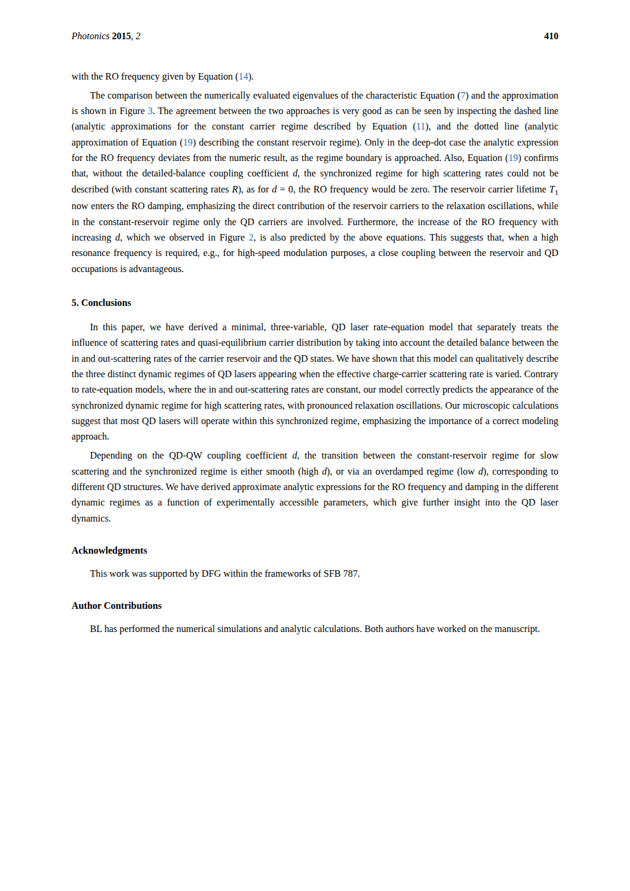Photonics 2015, 2 410
with the RO frequency given by Equation (14).
The comparison between the numerically evaluated eigenvalues of the characteristic Equation (7) and the approximation is shown in Figure 3. The agreement between the two approaches is very good as can be seen by inspecting the dashed line (analytic approximations for the constant carrier regime described by Equation (11), and the dotted line (analytic approximation of Equation (19) describing the constant reservoir regime). Only in the deep-dot case the analytic expression for the RO frequency deviates from the numeric result, as the regime boundary is approached. Also, Equation (19) confirms that, without the detailed-balance coupling coefficient d, the synchronized regime for high scattering rates could not be described (with constant scattering rates R), as for d = 0, the RO frequency would be zero. The reservoir carrier lifetime T1 now enters the RO damping, emphasizing the direct contribution of the reservoir carriers to the relaxation oscillations, while in the constant-reservoir regime only the QD carriers are involved. Furthermore, the increase of the RO frequency with increasing d, which we observed in Figure 2, is also predicted by the above equations. This suggests that, when a high resonance frequency is required, e.g., for high-speed modulation purposes, a close coupling between the reservoir and QD occupations is advantageous.
5. Conclusions
In this paper, we have derived a minimal, three-variable, QD laser rate-equation model that separately treats the influence of scattering rates and quasi-equilibrium carrier distribution by taking into account the detailed balance between the in and out-scattering rates of the carrier reservoir and the QD states. We have shown that this model can qualitatively describe the three distinct dynamic regimes of QD lasers appearing when the effective charge-carrier scattering rate is varied. Contrary to rate-equation models, where the in and out-scattering rates are constant, our model correctly predicts the appearance of the synchronized dynamic regime for high scattering rates, with pronounced relaxation oscillations. Our microscopic calculations suggest that most QD lasers will operate within this synchronized regime, emphasizing the importance of a correct modeling approach.
Depending on the QD-QW coupling coefficient d, the transition between the constant-reservoir regime for slow scattering and the synchronized regime is either smooth (high d), or via an overdamped regime (low d), corresponding to different QD structures. We have derived approximate analytic expressions for the RO frequency and damping in the different dynamic regimes as a function of experimentally accessible parameters, which give further insight into the QD laser dynamics.
Acknowledgments
This work was supported by DFG within the frameworks of SFB 787.
Author Contributions
BL has performed the numerical simulations and analytic calculations. Both authors have worked on the manuscript.